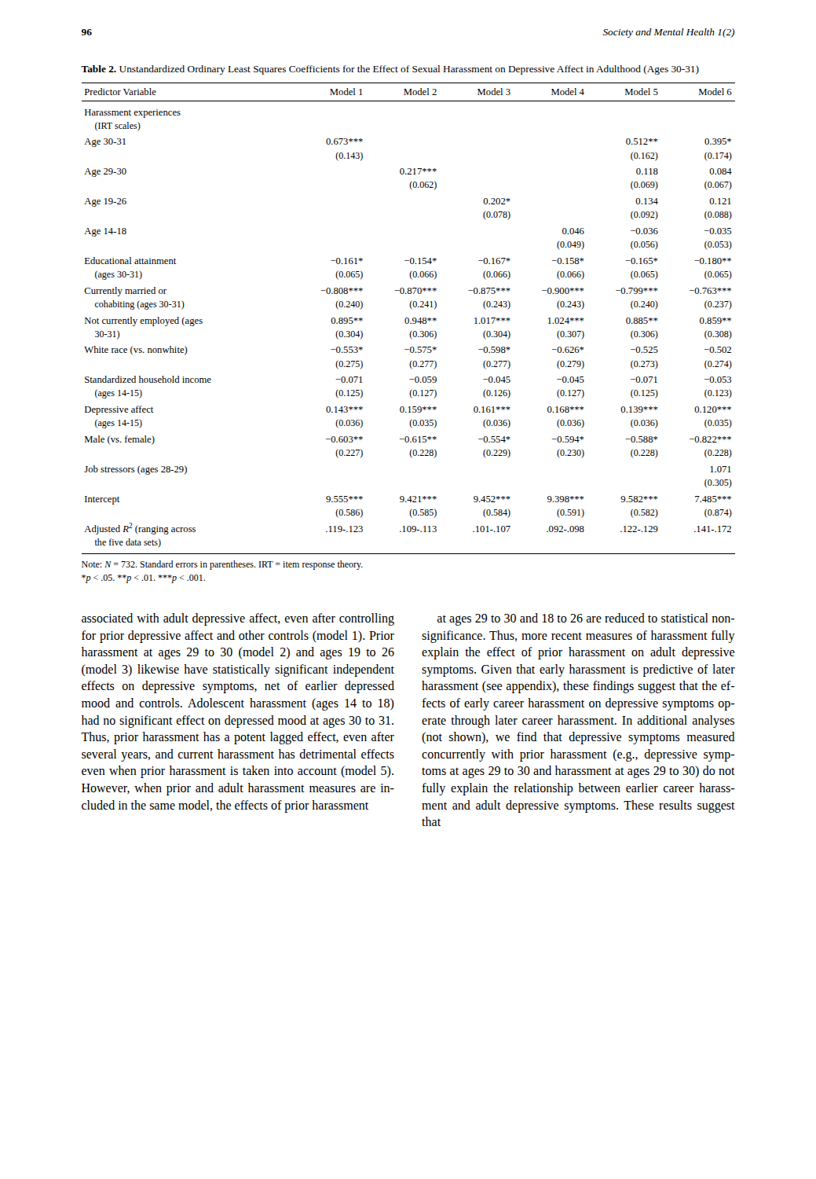96 Society and Mental Health 1(2)
Table 2. Unstandardized Ordinary Least Squares Coefficients for the Effect of Sexual Harassment on Depressive Affect in Adulthood (Ages 30-31)
| Predictor Variable | Model 1 | Model 2 | Model 3 | Model 4 | Model 5 | Model 6 |
| --- | --- | --- | --- | --- | --- | --- |
| Harassment experiences (IRT scales) | | | | | | |
| Age 30-31 | 0.673*** (0.143) | | | | 0.512** (0.162) | 0.395* (0.174) |
| Age 29-30 | | 0.217*** (0.062) | | | 0.118 (0.069) | 0.084 (0.067) |
| Age 19-26 | | | 0.202* (0.078) | | 0.134 (0.092) | 0.121 (0.088) |
| Age 14-18 | | | | 0.046 (0.049) | −0.036 (0.056) | −0.035 (0.053) |
| Educational attainment (ages 30-31) | −0.161* (0.065) | −0.154* (0.066) | −0.167* (0.066) | −0.158* (0.066) | −0.165* (0.065) | −0.180** (0.065) |
| Currently married or cohabiting (ages 30-31) | −0.808*** (0.240) | −0.870*** (0.241) | −0.875*** (0.243) | −0.900*** (0.243) | −0.799*** (0.240) | −0.763*** (0.237) |
| Not currently employed (ages 30-31) | 0.895** (0.304) | 0.948** (0.306) | 1.017*** (0.304) | 1.024*** (0.307) | 0.885** (0.306) | 0.859** (0.308) |
| White race (vs. nonwhite) | −0.553* (0.275) | −0.575* (0.277) | −0.598* (0.277) | −0.626* (0.279) | −0.525 (0.273) | −0.502 (0.274) |
| Standardized household income (ages 14-15) | −0.071 (0.125) | −0.059 (0.127) | −0.045 (0.126) | −0.045 (0.127) | −0.071 (0.125) | −0.053 (0.123) |
| Depressive affect (ages 14-15) | 0.143*** (0.036) | 0.159*** (0.035) | 0.161*** (0.036) | 0.168*** (0.036) | 0.139*** (0.036) | 0.120*** (0.035) |
| Male (vs. female) | −0.603** (0.227) | −0.615** (0.228) | −0.554* (0.229) | −0.594* (0.230) | −0.588* (0.228) | −0.822*** (0.228) |
| Job stressors (ages 28-29) | | | | | | 1.071 (0.305) |
| Intercept | 9.555*** (0.586) | 9.421*** (0.585) | 9.452*** (0.584) | 9.398*** (0.591) | 9.582*** (0.582) | 7.485*** (0.874) |
| Adjusted R 2 (ranging across the five data sets) | .119-.123 | .109-.113 | .101-.107 | .092-.098 | .122-.129 | .141-.172 |
Note: N = 732. Standard errors in parentheses. IRT = item response theory.
*p < .05. **p < .01. ***p < .001.
associated with adult depressive affect, even after controlling for prior depressive affect and other controls (model 1). Prior harassment at ages 29 to 30 (model 2) and ages 19 to 26 (model 3) likewise have statistically significant independent effects on depressive symptoms, net of earlier depressed mood and controls. Adolescent harassment (ages 14 to 18) had no significant effect on depressed mood at ages 30 to 31. Thus, prior harassment has a potent lagged effect, even after several years, and current harassment has detrimental effects even when prior harassment is taken into account (model 5). However, when prior and adult harassment measures are included in the same model, the effects of prior harassment
at ages 29 to 30 and 18 to 26 are reduced to statistical nonsignificance. Thus, more recent measures of harassment fully explain the effect of prior harassment on adult depressive symptoms. Given that early harassment is predictive of later harassment (see appendix), these findings suggest that the effects of early career harassment on depressive symptoms operate through later career harassment. In additional analyses (not shown), we find that depressive symptoms measured concurrently with prior harassment (e.g., depressive symptoms at ages 29 to 30 and harassment at ages 29 to 30) do not fully explain the relationship between earlier career harassment and adult depressive symptoms. These results suggest that